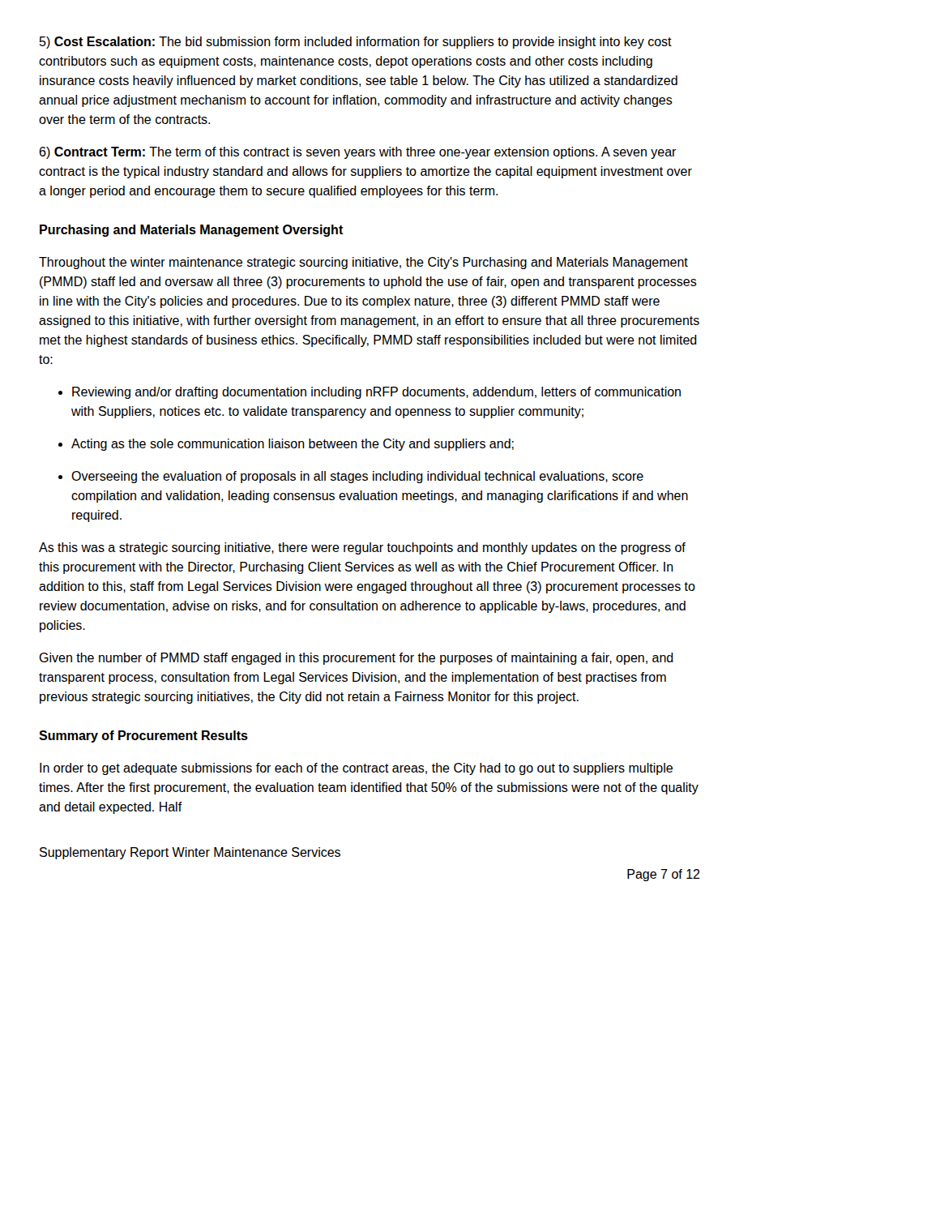5) Cost Escalation: The bid submission form included information for suppliers to provide insight into key cost contributors such as equipment costs, maintenance costs, depot operations costs and other costs including insurance costs heavily influenced by market conditions, see table 1 below. The City has utilized a standardized annual price adjustment mechanism to account for inflation, commodity and infrastructure and activity changes over the term of the contracts.
6) Contract Term: The term of this contract is seven years with three one-year extension options. A seven year contract is the typical industry standard and allows for suppliers to amortize the capital equipment investment over a longer period and encourage them to secure qualified employees for this term.
Purchasing and Materials Management Oversight
Throughout the winter maintenance strategic sourcing initiative, the City's Purchasing and Materials Management (PMMD) staff led and oversaw all three (3) procurements to uphold the use of fair, open and transparent processes in line with the City's policies and procedures. Due to its complex nature, three (3) different PMMD staff were assigned to this initiative, with further oversight from management, in an effort to ensure that all three procurements met the highest standards of business ethics. Specifically, PMMD staff responsibilities included but were not limited to:
Reviewing and/or drafting documentation including nRFP documents, addendum, letters of communication with Suppliers, notices etc. to validate transparency and openness to supplier community;
Acting as the sole communication liaison between the City and suppliers and;
Overseeing the evaluation of proposals in all stages including individual technical evaluations, score compilation and validation, leading consensus evaluation meetings, and managing clarifications if and when required.
As this was a strategic sourcing initiative, there were regular touchpoints and monthly updates on the progress of this procurement with the Director, Purchasing Client Services as well as with the Chief Procurement Officer. In addition to this, staff from Legal Services Division were engaged throughout all three (3) procurement processes to review documentation, advise on risks, and for consultation on adherence to applicable by-laws, procedures, and policies.
Given the number of PMMD staff engaged in this procurement for the purposes of maintaining a fair, open, and transparent process, consultation from Legal Services Division, and the implementation of best practises from previous strategic sourcing initiatives, the City did not retain a Fairness Monitor for this project.
Summary of Procurement Results
In order to get adequate submissions for each of the contract areas, the City had to go out to suppliers multiple times. After the first procurement, the evaluation team identified that 50% of the submissions were not of the quality and detail expected. Half
Supplementary Report Winter Maintenance Services
Page 7 of 12